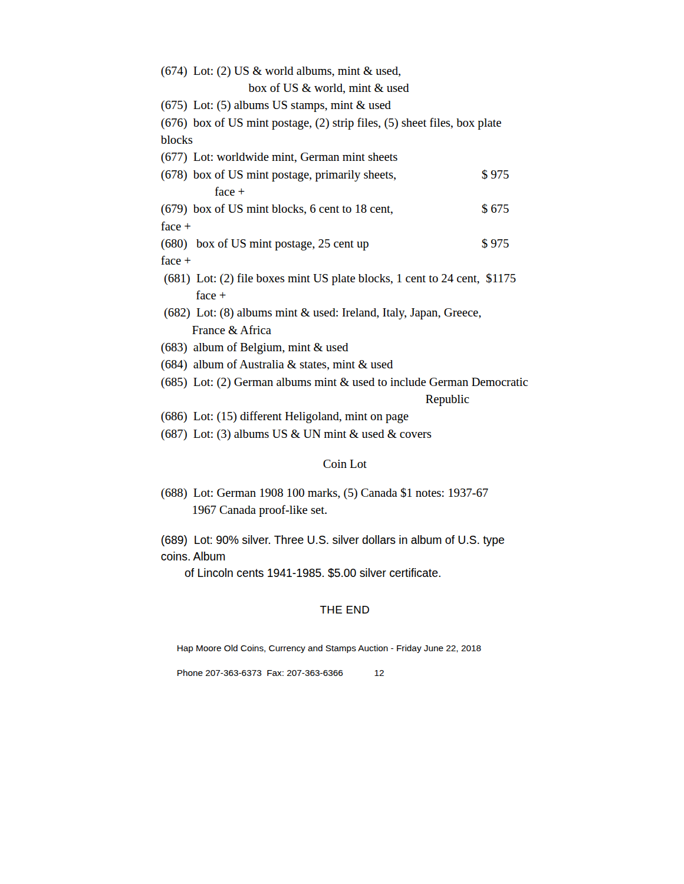(674) Lot: (2) US & world albums, mint & used, box of US & world, mint & used
(675) Lot: (5) albums US stamps, mint & used
(676) box of US mint postage, (2) strip files, (5) sheet files, box plate blocks
(677) Lot: worldwide mint, German mint sheets
(678) box of US mint postage, primarily sheets,$ 975 face +
(679) box of US mint blocks, 6 cent to 18 cent,$ 675
face +
(680) box of US mint postage, 25 cent up$ 975
face +
(681) Lot: (2) file boxes mint US plate blocks, 1 cent to 24 cent, $1175 face +
(682) Lot: (8) albums mint & used: Ireland, Italy, Japan, Greece, France & Africa
(683) album of Belgium, mint & used
(684) album of Australia & states, mint & used
(685) Lot: (2) German albums mint & used to include German Democratic Republic
(686) Lot: (15) different Heligoland, mint on page
(687) Lot: (3) albums US & UN mint & used & covers
Coin Lot
(688) Lot: German 1908 100 marks, (5) Canada $1 notes: 1937-67 1967 Canada proof-like set.
(689) Lot: 90% silver. Three U.S. silver dollars in album of U.S. type coins. Album of Lincoln cents 1941-1985. $5.00 silver certificate.
THE END
Hap Moore Old Coins, Currency and Stamps Auction - Friday June 22, 2018
Phone 207-363-6373 Fax: 207-363-636612